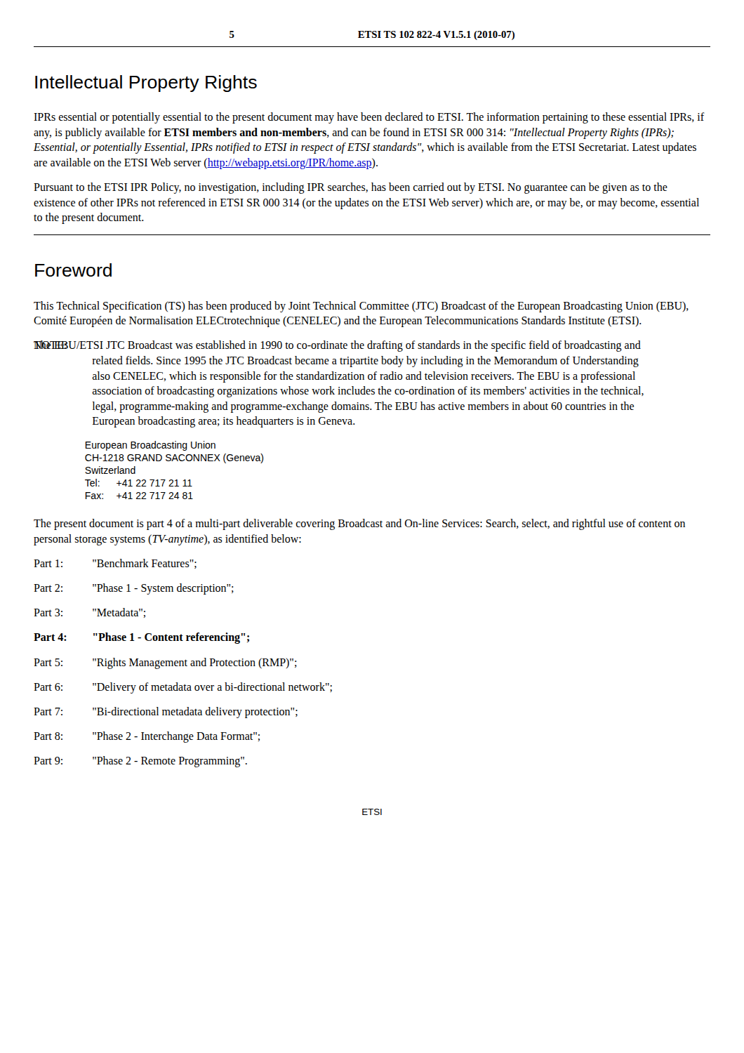5 ETSI TS 102 822-4 V1.5.1 (2010-07)
Intellectual Property Rights
IPRs essential or potentially essential to the present document may have been declared to ETSI. The information pertaining to these essential IPRs, if any, is publicly available for ETSI members and non-members, and can be found in ETSI SR 000 314: "Intellectual Property Rights (IPRs); Essential, or potentially Essential, IPRs notified to ETSI in respect of ETSI standards", which is available from the ETSI Secretariat. Latest updates are available on the ETSI Web server (http://webapp.etsi.org/IPR/home.asp).
Pursuant to the ETSI IPR Policy, no investigation, including IPR searches, has been carried out by ETSI. No guarantee can be given as to the existence of other IPRs not referenced in ETSI SR 000 314 (or the updates on the ETSI Web server) which are, or may be, or may become, essential to the present document.
Foreword
This Technical Specification (TS) has been produced by Joint Technical Committee (JTC) Broadcast of the European Broadcasting Union (EBU), Comité Européen de Normalisation ELECtrotechnique (CENELEC) and the European Telecommunications Standards Institute (ETSI).
NOTE: The EBU/ETSI JTC Broadcast was established in 1990 to co-ordinate the drafting of standards in the specific field of broadcasting and related fields. Since 1995 the JTC Broadcast became a tripartite body by including in the Memorandum of Understanding also CENELEC, which is responsible for the standardization of radio and television receivers. The EBU is a professional association of broadcasting organizations whose work includes the co-ordination of its members' activities in the technical, legal, programme-making and programme-exchange domains. The EBU has active members in about 60 countries in the European broadcasting area; its headquarters is in Geneva.
European Broadcasting Union
CH-1218 GRAND SACONNEX (Geneva)
Switzerland
Tel:+41 22 717 21 11 Fax:+41 22 717 24 81
The present document is part 4 of a multi-part deliverable covering Broadcast and On-line Services: Search, select, and rightful use of content on personal storage systems (TV-anytime), as identified below:
Part 1:"Benchmark Features";
Part 2:"Phase 1 - System description";
Part 3:"Metadata";
Part 4:"Phase 1 - Content referencing";
Part 5:"Rights Management and Protection (RMP)";
Part 6:"Delivery of metadata over a bi-directional network";
Part 7:"Bi-directional metadata delivery protection";
Part 8:"Phase 2 - Interchange Data Format";
Part 9:"Phase 2 - Remote Programming".
ETSI